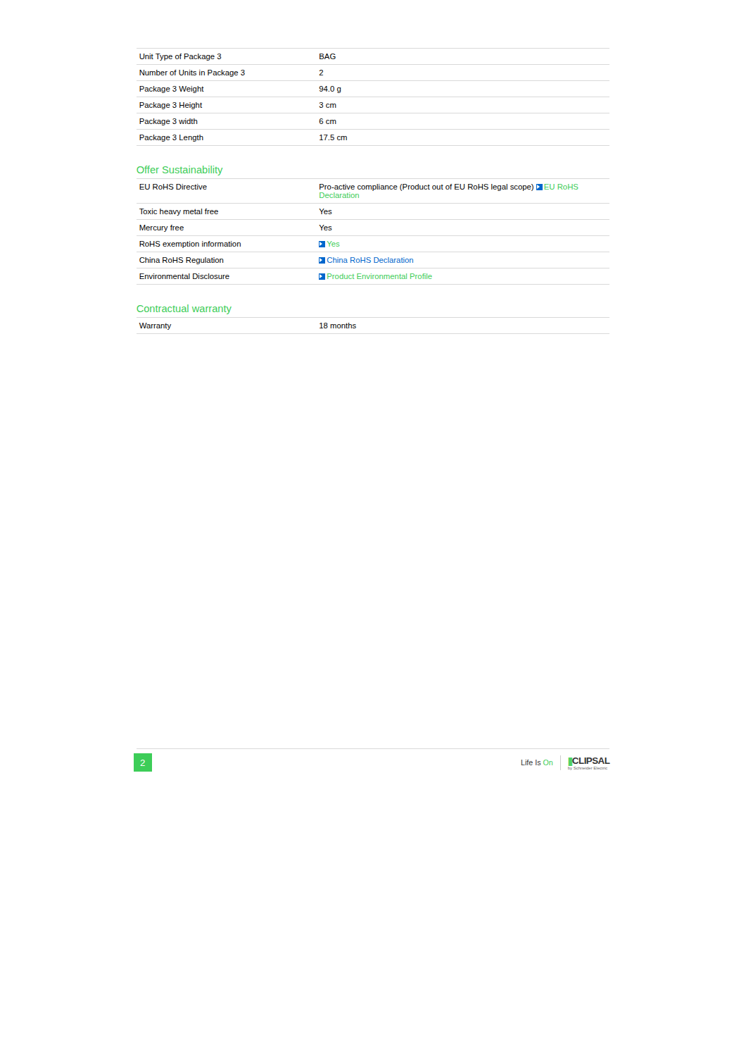| Unit Type of Package 3 | BAG |
| Number of Units in Package 3 | 2 |
| Package 3 Weight | 94.0 g |
| Package 3 Height | 3 cm |
| Package 3 width | 6 cm |
| Package 3 Length | 17.5 cm |
Offer Sustainability
| EU RoHS Directive | Pro-active compliance (Product out of EU RoHS legal scope) EU RoHS Declaration |
| Toxic heavy metal free | Yes |
| Mercury free | Yes |
| RoHS exemption information | Yes |
| China RoHS Regulation | China RoHS Declaration |
| Environmental Disclosure | Product Environmental Profile |
Contractual warranty
| Warranty | 18 months |
2
Life Is On |||CLIPSALby Schneider Electric